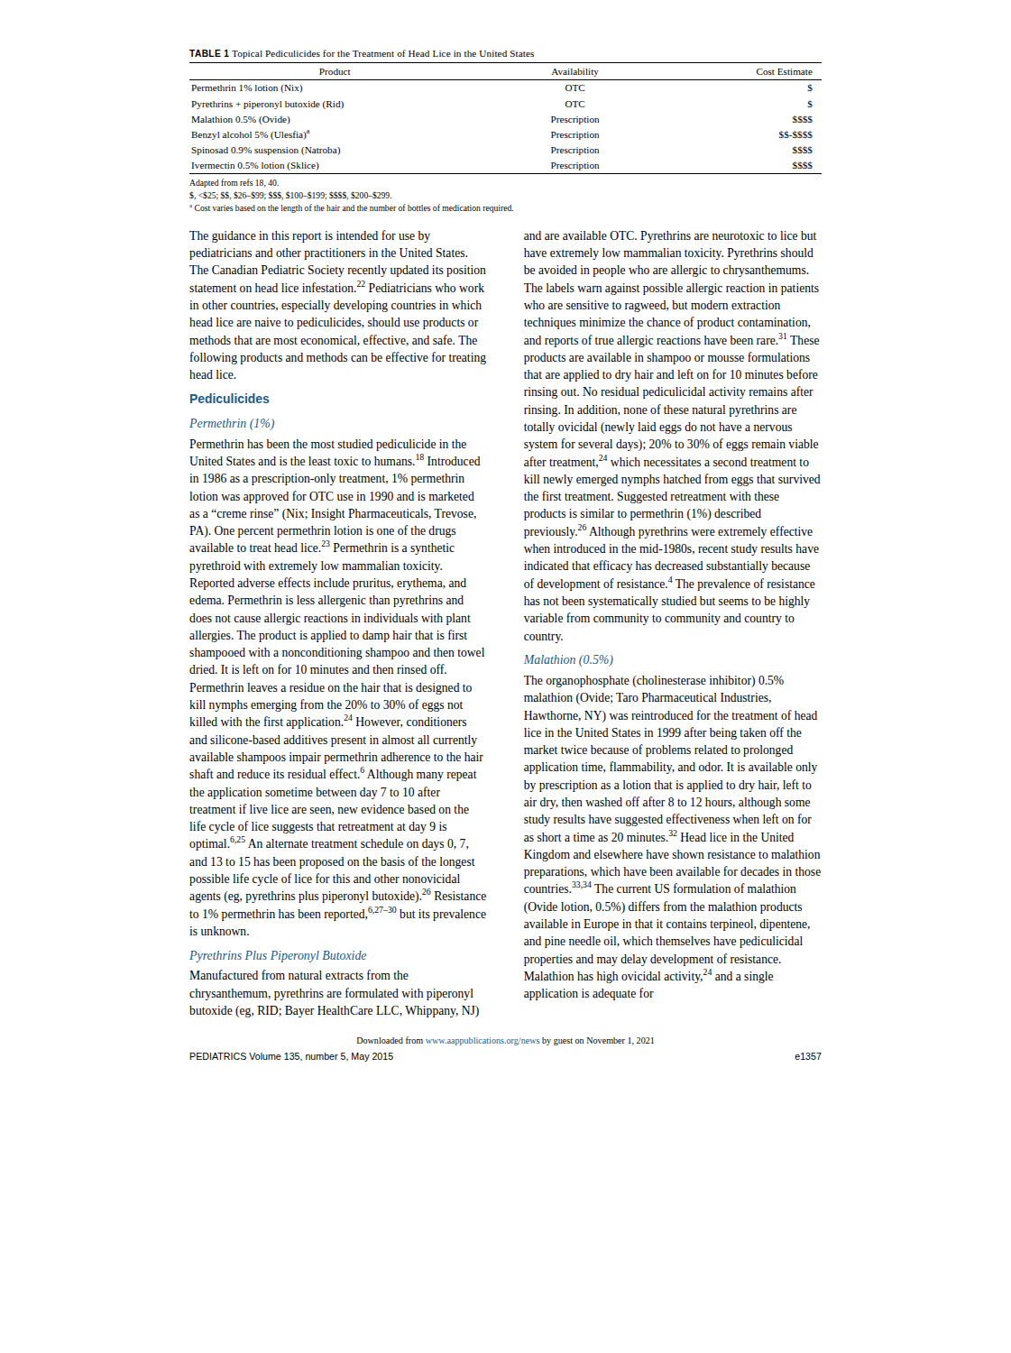TABLE 1 Topical Pediculicides for the Treatment of Head Lice in the United States
| Product | Availability | Cost Estimate |
| --- | --- | --- |
| Permethrin 1% lotion (Nix) | OTC | $ |
| Pyrethrins + piperonyl butoxide (Rid) | OTC | $ |
| Malathion 0.5% (Ovide) | Prescription | $$$$ |
| Benzyl alcohol 5% (Ulesfia) a | Prescription | $$-$$$$ |
| Spinosad 0.9% suspension (Natroba) | Prescription | $$$$ |
| Ivermectin 0.5% lotion (Sklice) | Prescription | $$$$ |
Adapted from refs 18, 40.
$, <$25; $$, $26–$99; $$$, $100–$199; $$$$, $200–$299.
a Cost varies based on the length of the hair and the number of bottles of medication required.
The guidance in this report is intended for use by pediatricians and other practitioners in the United States. The Canadian Pediatric Society recently updated its position statement on head lice infestation.22 Pediatricians who work in other countries, especially developing countries in which head lice are naive to pediculicides, should use products or methods that are most economical, effective, and safe. The following products and methods can be effective for treating head lice.
Pediculicides
Permethrin (1%)
Permethrin has been the most studied pediculicide in the United States and is the least toxic to humans.18 Introduced in 1986 as a prescription-only treatment, 1% permethrin lotion was approved for OTC use in 1990 and is marketed as a “creme rinse” (Nix; Insight Pharmaceuticals, Trevose, PA). One percent permethrin lotion is one of the drugs available to treat head lice.23 Permethrin is a synthetic pyrethroid with extremely low mammalian toxicity. Reported adverse effects include pruritus, erythema, and edema. Permethrin is less allergenic than pyrethrins and does not cause allergic reactions in individuals with plant allergies. The product is applied to damp hair that is first shampooed with a nonconditioning shampoo and then towel dried. It is left on for 10 minutes and then rinsed off. Permethrin leaves a residue on the hair that is designed to kill nymphs emerging from the 20% to 30% of eggs not killed with the first application.24 However, conditioners and silicone-based additives present in almost all currently available shampoos impair permethrin adherence to the hair shaft and reduce its residual effect.6 Although many repeat the application sometime between day 7 to 10 after treatment if live lice are seen, new evidence based on the life cycle of lice suggests that retreatment at day 9 is optimal.6,25 An alternate treatment schedule on days 0, 7, and 13 to 15 has been proposed on the basis of the longest possible life cycle of lice for this and other nonovicidal agents (eg, pyrethrins plus piperonyl butoxide).26 Resistance to 1% permethrin has been reported,6,27–30 but its prevalence is unknown.
Pyrethrins Plus Piperonyl Butoxide
Manufactured from natural extracts from the chrysanthemum, pyrethrins are formulated with piperonyl butoxide (eg, RID; Bayer HealthCare LLC, Whippany, NJ) and are available OTC. Pyrethrins are neurotoxic to lice but have extremely low mammalian toxicity. Pyrethrins should be avoided in people who are allergic to chrysanthemums. The labels warn against possible allergic reaction in patients who are sensitive to ragweed, but modern extraction techniques minimize the chance of product contamination, and reports of true allergic reactions have been rare.31 These products are available in shampoo or mousse formulations that are applied to dry hair and left on for 10 minutes before rinsing out. No residual pediculicidal activity remains after rinsing. In addition, none of these natural pyrethrins are totally ovicidal (newly laid eggs do not have a nervous system for several days); 20% to 30% of eggs remain viable after treatment,24 which necessitates a second treatment to kill newly emerged nymphs hatched from eggs that survived the first treatment. Suggested retreatment with these products is similar to permethrin (1%) described previously.26 Although pyrethrins were extremely effective when introduced in the mid-1980s, recent study results have indicated that efficacy has decreased substantially because of development of resistance.4 The prevalence of resistance has not been systematically studied but seems to be highly variable from community to community and country to country.
Malathion (0.5%)
The organophosphate (cholinesterase inhibitor) 0.5% malathion (Ovide; Taro Pharmaceutical Industries, Hawthorne, NY) was reintroduced for the treatment of head lice in the United States in 1999 after being taken off the market twice because of problems related to prolonged application time, flammability, and odor. It is available only by prescription as a lotion that is applied to dry hair, left to air dry, then washed off after 8 to 12 hours, although some study results have suggested effectiveness when left on for as short a time as 20 minutes.32 Head lice in the United Kingdom and elsewhere have shown resistance to malathion preparations, which have been available for decades in those countries.33,34 The current US formulation of malathion (Ovide lotion, 0.5%) differs from the malathion products available in Europe in that it contains terpineol, dipentene, and pine needle oil, which themselves have pediculicidal properties and may delay development of resistance. Malathion has high ovicidal activity,24 and a single application is adequate for
Downloaded from www.aappublications.org/news by guest on November 1, 2021
PEDIATRICS Volume 135, number 5, May 2015
e1357